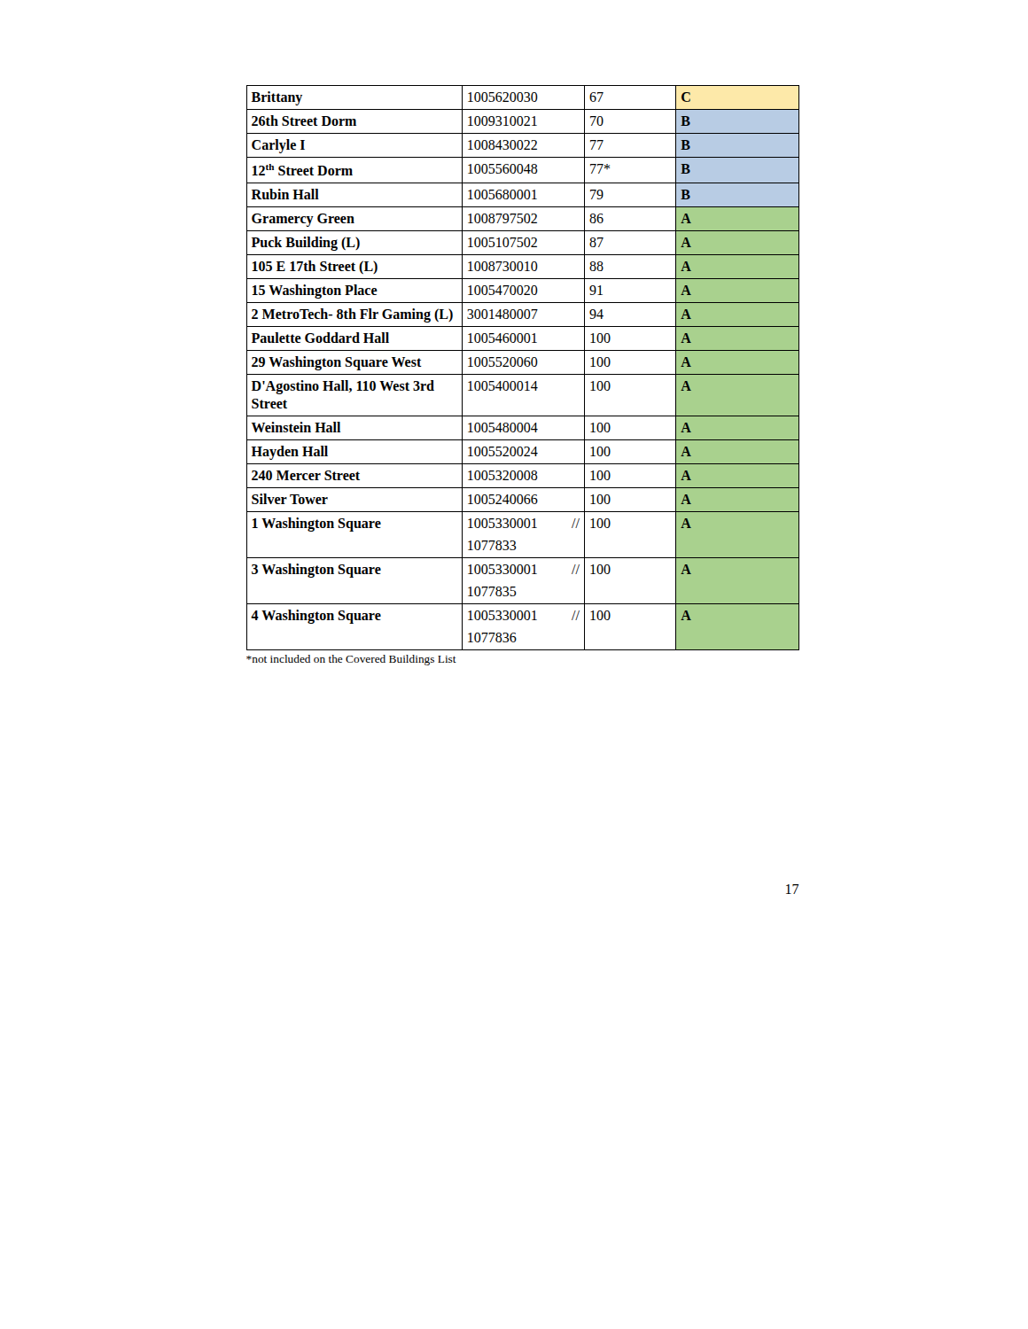| Brittany | 1005620030 | 67 | C |
| 26th Street Dorm | 1009310021 | 70 | B |
| Carlyle I | 1008430022 | 77 | B |
| 12 th Street Dorm | 1005560048 | 77* | B |
| Rubin Hall | 1005680001 | 79 | B |
| Gramercy Green | 1008797502 | 86 | A |
| Puck Building (L) | 1005107502 | 87 | A |
| 105 E 17th Street (L) | 1008730010 | 88 | A |
| 15 Washington Place | 1005470020 | 91 | A |
| 2 MetroTech- 8th Flr Gaming (L) | 3001480007 | 94 | A |
| Paulette Goddard Hall | 1005460001 | 100 | A |
| 29 Washington Square West | 1005520060 | 100 | A |
| D'Agostino Hall, 110 West 3rd Street | 1005400014 | 100 | A |
| Weinstein Hall | 1005480004 | 100 | A |
| Hayden Hall | 1005520024 | 100 | A |
| 240 Mercer Street | 1005320008 | 100 | A |
| Silver Tower | 1005240066 | 100 | A |
| 1 Washington Square | 1005330001 // 1077833 | 100 | A |
| 3 Washington Square | 1005330001 // 1077835 | 100 | A |
| 4 Washington Square | 1005330001 // 1077836 | 100 | A |
*not included on the Covered Buildings List
17